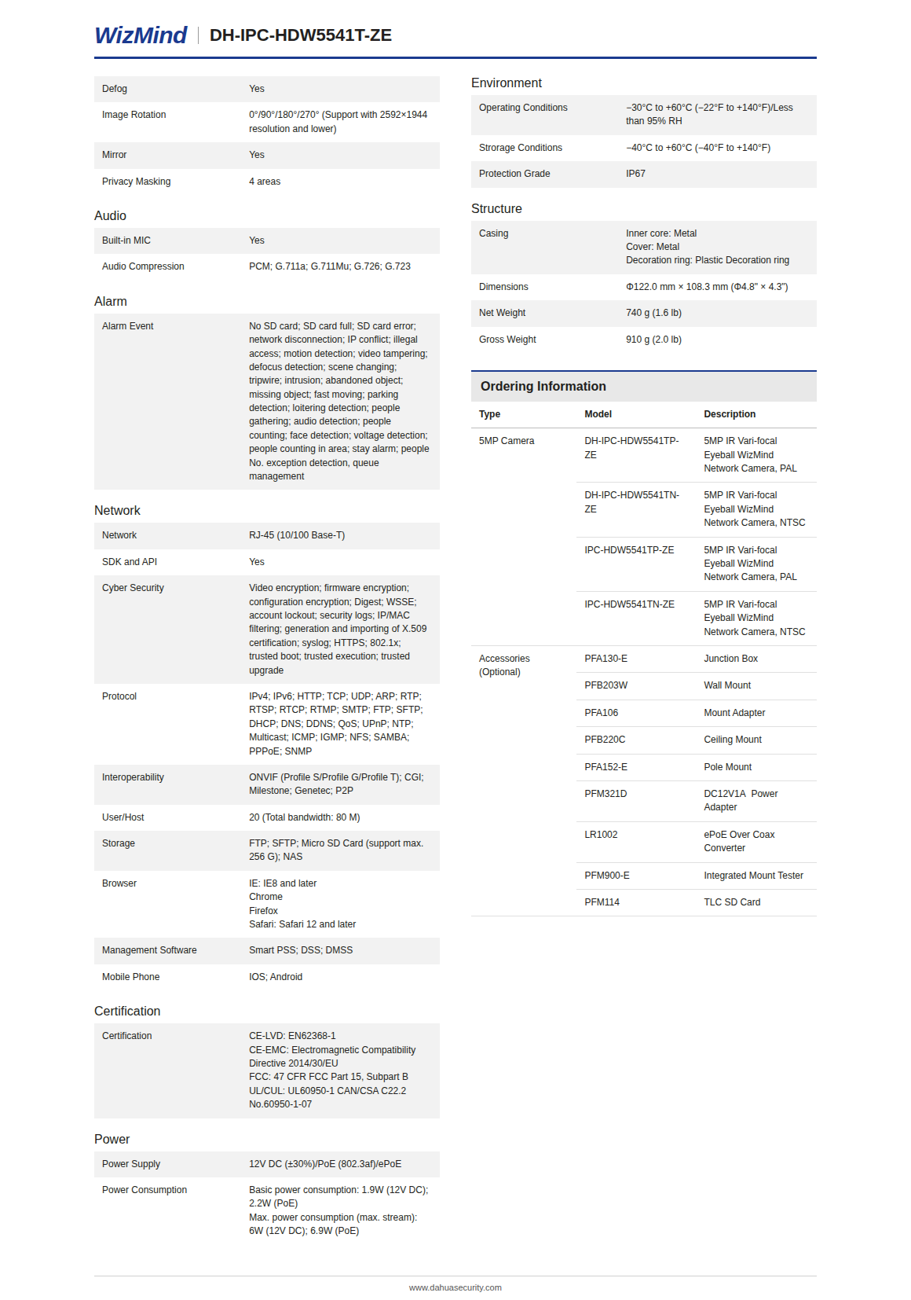Wiz Mind
DH-IPC-HDW5541T-ZE
| Defog | Yes |
| Image Rotation | 0°/90°/180°/270° (Support with 2592×1944 resolution and lower) |
| Mirror | Yes |
| Privacy Masking | 4 areas |
Audio
| Built-in MIC | Yes |
| Audio Compression | PCM; G.711a; G.711Mu; G.726; G.723 |
Alarm
| Alarm Event | No SD card; SD card full; SD card error; network disconnection; IP conflict; illegal access; motion detection; video tampering; defocus detection; scene changing; tripwire; intrusion; abandoned object; missing object; fast moving; parking detection; loitering detection; people gathering; audio detection; people counting; face detection; voltage detection; people counting in area; stay alarm; people No. exception detection, queue management |
Network
| Network | RJ-45 (10/100 Base-T) |
| SDK and API | Yes |
| Cyber Security | Video encryption; firmware encryption; configuration encryption; Digest; WSSE; account lockout; security logs; IP/MAC filtering; generation and importing of X.509 certification; syslog; HTTPS; 802.1x; trusted boot; trusted execution; trusted upgrade |
| Protocol | IPv4; IPv6; HTTP; TCP; UDP; ARP; RTP; RTSP; RTCP; RTMP; SMTP; FTP; SFTP; DHCP; DNS; DDNS; QoS; UPnP; NTP; Multicast; ICMP; IGMP; NFS; SAMBA; PPPoE; SNMP |
| Interoperability | ONVIF (Profile S/Profile G/Profile T); CGI; Milestone; Genetec; P2P |
| User/Host | 20 (Total bandwidth: 80 M) |
| Storage | FTP; SFTP; Micro SD Card (support max. 256 G); NAS |
| Browser | IE: IE8 and later Chrome Firefox Safari: Safari 12 and later |
| Management Software | Smart PSS; DSS; DMSS |
| Mobile Phone | IOS; Android |
Certification
| Certification | CE-LVD: EN62368-1 CE-EMC: Electromagnetic Compatibility Directive 2014/30/EU FCC: 47 CFR FCC Part 15, Subpart B UL/CUL: UL60950-1 CAN/CSA C22.2 No.60950-1-07 |
Power
| Power Supply | 12V DC (±30%)/PoE (802.3af)/ePoE |
| Power Consumption | Basic power consumption: 1.9W (12V DC); 2.2W (PoE) Max. power consumption (max. stream): 6W (12V DC); 6.9W (PoE) |
Environment
| Operating Conditions | −30°C to +60°C (−22°F to +140°F)/Less than 95% RH |
| Strorage Conditions | −40°C to +60°C (−40°F to +140°F) |
| Protection Grade | IP67 |
Structure
| Casing | Inner core: Metal Cover: Metal Decoration ring: Plastic Decoration ring |
| Dimensions | Φ122.0 mm × 108.3 mm (Φ4.8" × 4.3") |
| Net Weight | 740 g (1.6 lb) |
| Gross Weight | 910 g (2.0 lb) |
Ordering Information
| Type | Model | Description |
| 5MP Camera | DH-IPC-HDW5541TP-ZE | 5MP IR Vari-focal Eyeball WizMind Network Camera, PAL |
| DH-IPC-HDW5541TN-ZE | 5MP IR Vari-focal Eyeball WizMind Network Camera, NTSC |
| IPC-HDW5541TP-ZE | 5MP IR Vari-focal Eyeball WizMind Network Camera, PAL |
| IPC-HDW5541TN-ZE | 5MP IR Vari-focal Eyeball WizMind Network Camera, NTSC |
| Accessories (Optional) | PFA130-E | Junction Box |
| PFB203W | Wall Mount |
| PFA106 | Mount Adapter |
| PFB220C | Ceiling Mount |
| PFA152-E | Pole Mount |
| PFM321D | DC12V1A Power Adapter |
| LR1002 | ePoE Over Coax Converter |
| PFM900-E | Integrated Mount Tester |
| PFM114 | TLC SD Card |
www.dahuasecurity.com